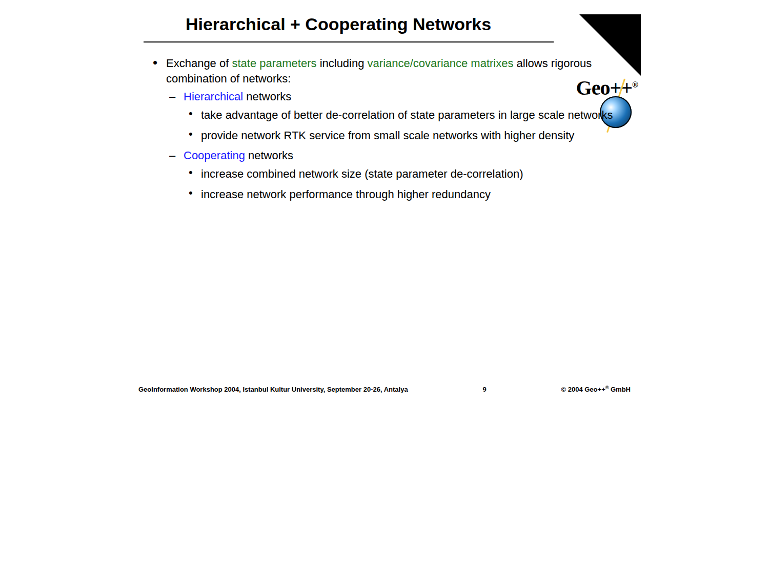Geo++®
Hierarchical + Cooperating Networks
Exchange of state parameters including variance/covariance matrixes allows rigorous combination of networks:
Hierarchical networks
take advantage of better de-correlation of state parameters in large scale networks
provide network RTK service from small scale networks with higher density
Cooperating networks
increase combined network size (state parameter de-correlation)
increase network performance through higher redundancy
GeoInformation Workshop 2004, Istanbul Kultur University, September 20-26, Antalya
9
© 2004 Geo++® GmbH